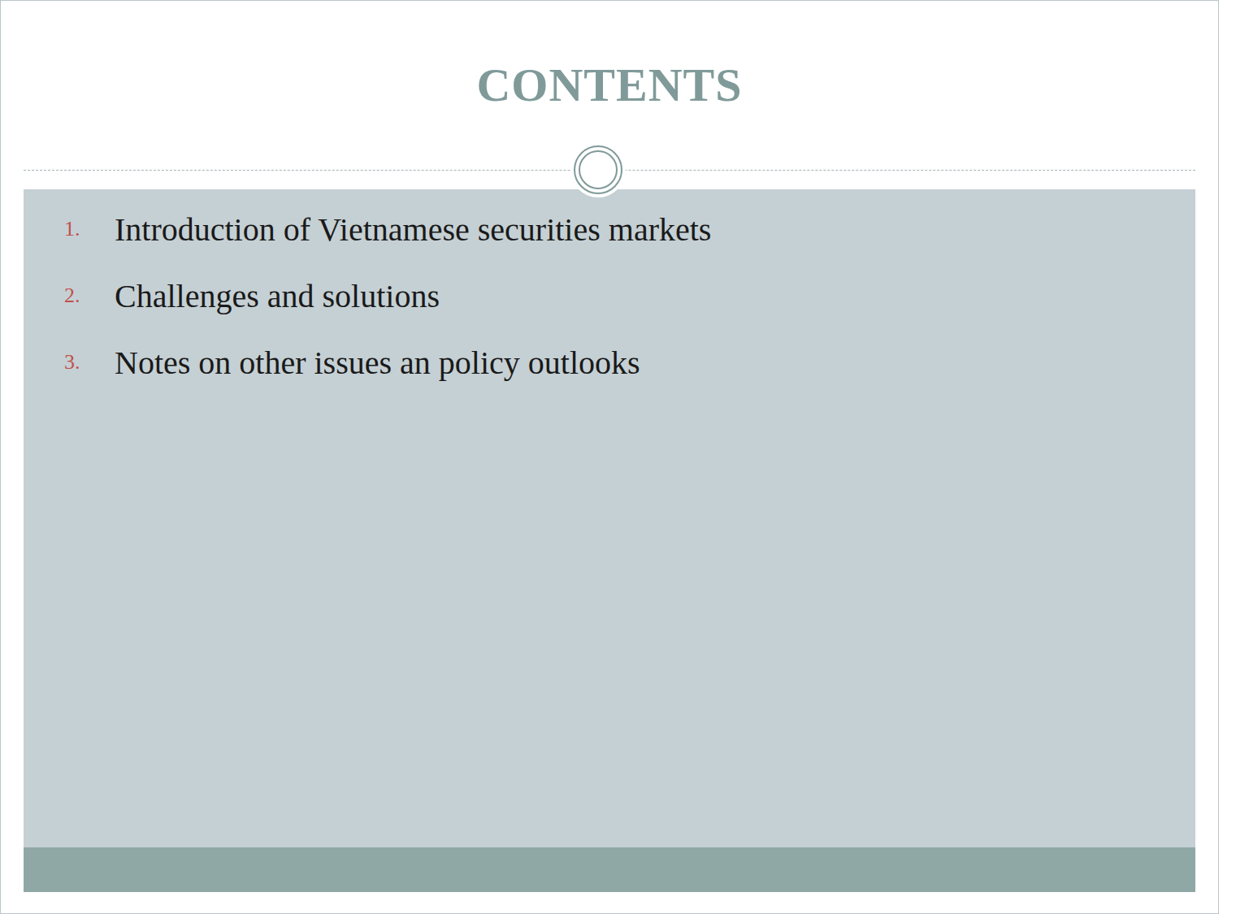CONTENTS
Introduction of Vietnamese securities markets
Challenges and solutions
Notes on other issues an policy outlooks